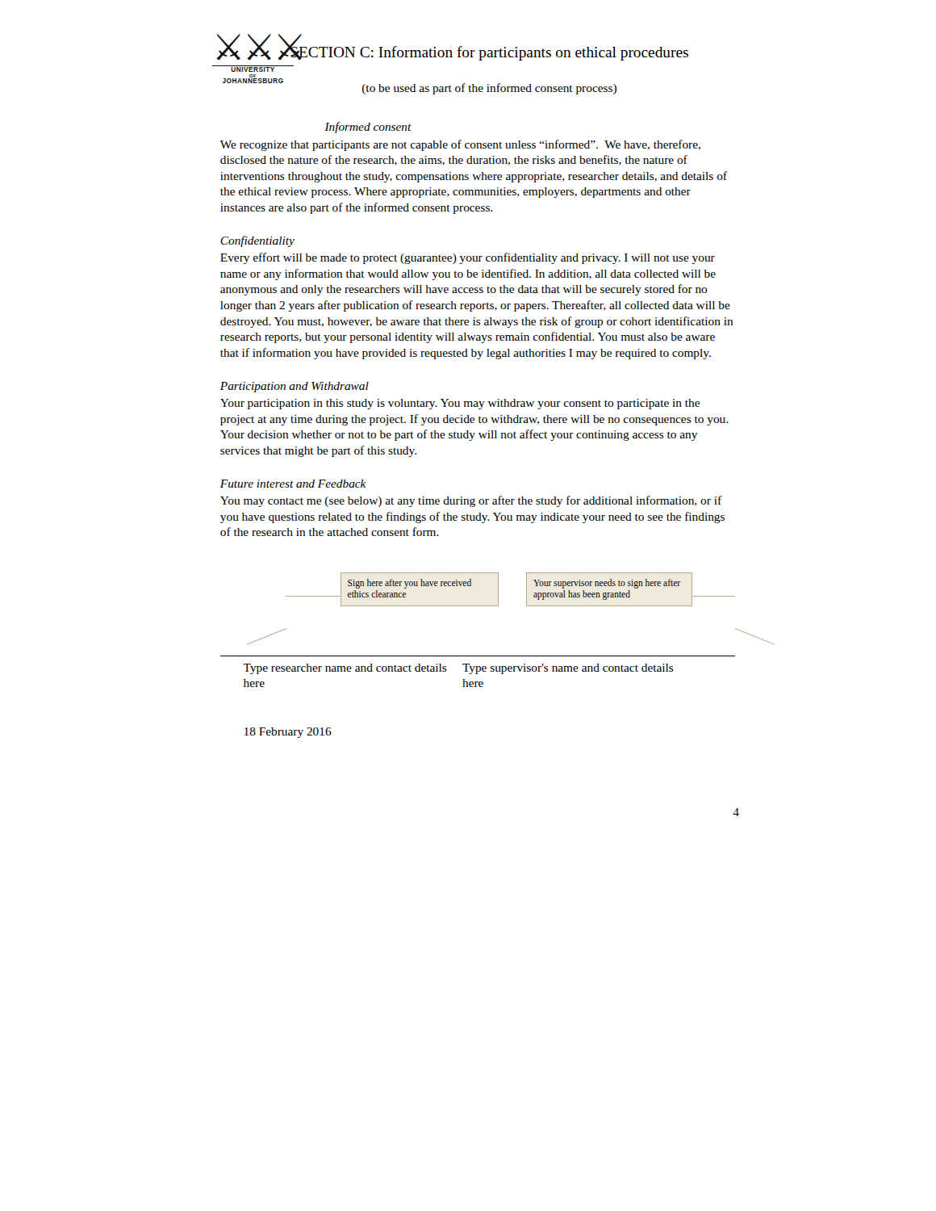⚔⚔⚔
UNIVERSITYOFJOHANNESBURG
SECTION C: Information for participants on ethical procedures
(to be used as part of the informed consent process)
Informed consent
We recognize that participants are not capable of consent unless “informed”. We have, therefore, disclosed the nature of the research, the aims, the duration, the risks and benefits, the nature of interventions throughout the study, compensations where appropriate, researcher details, and details of the ethical review process. Where appropriate, communities, employers, departments and other instances are also part of the informed consent process.
Confidentiality
Every effort will be made to protect (guarantee) your confidentiality and privacy. I will not use your name or any information that would allow you to be identified. In addition, all data collected will be anonymous and only the researchers will have access to the data that will be securely stored for no longer than 2 years after publication of research reports, or papers. Thereafter, all collected data will be destroyed. You must, however, be aware that there is always the risk of group or cohort identification in research reports, but your personal identity will always remain confidential. You must also be aware that if information you have provided is requested by legal authorities I may be required to comply.
Participation and Withdrawal
Your participation in this study is voluntary. You may withdraw your consent to participate in the project at any time during the project. If you decide to withdraw, there will be no consequences to you. Your decision whether or not to be part of the study will not affect your continuing access to any services that might be part of this study.
Future interest and Feedback
You may contact me (see below) at any time during or after the study for additional information, or if you have questions related to the findings of the study. You may indicate your need to see the findings of the research in the attached consent form.
Sign here after you have received ethics clearance
Your supervisor needs to sign here after approval has been granted
Type researcher name and contact details here Type supervisor's name and contact details here
18 February 2016
4